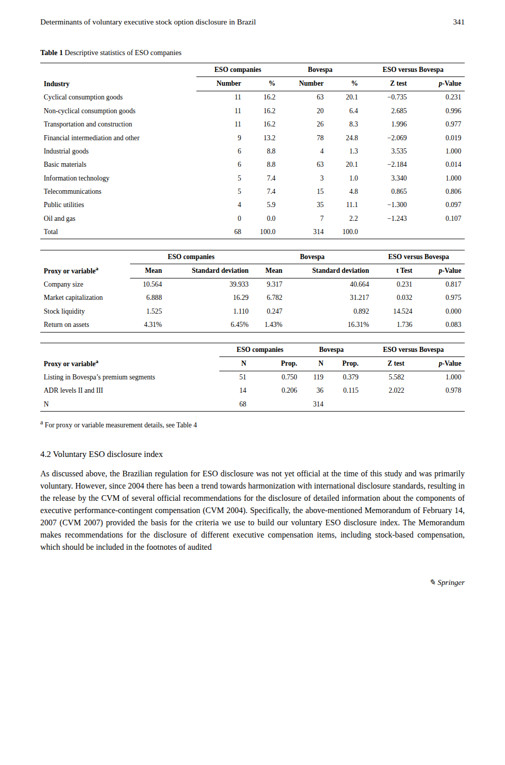Determinants of voluntary executive stock option disclosure in Brazil 341
Table 1 Descriptive statistics of ESO companies
| Industry | ESO companies | Bovespa | ESO versus Bovespa |
| --- | --- | --- | --- |
| Number | % | Number | % | Z test | p -Value |
| Cyclical consumption goods | 11 | 16.2 | 63 | 20.1 | −0.735 | 0.231 |
| Non-cyclical consumption goods | 11 | 16.2 | 20 | 6.4 | 2.685 | 0.996 |
| Transportation and construction | 11 | 16.2 | 26 | 8.3 | 1.996 | 0.977 |
| Financial intermediation and other | 9 | 13.2 | 78 | 24.8 | −2.069 | 0.019 |
| Industrial goods | 6 | 8.8 | 4 | 1.3 | 3.535 | 1.000 |
| Basic materials | 6 | 8.8 | 63 | 20.1 | −2.184 | 0.014 |
| Information technology | 5 | 7.4 | 3 | 1.0 | 3.340 | 1.000 |
| Telecommunications | 5 | 7.4 | 15 | 4.8 | 0.865 | 0.806 |
| Public utilities | 4 | 5.9 | 35 | 11.1 | −1.300 | 0.097 |
| Oil and gas | 0 | 0.0 | 7 | 2.2 | −1.243 | 0.107 |
| Total | 68 | 100.0 | 314 | 100.0 | | |
Descriptive statistics of ESO companies: continuous proxies and variables
| Proxy or variable a | ESO companies | Bovespa | ESO versus Bovespa |
| --- | --- | --- | --- |
| Mean | Standard deviation | Mean | Standard deviation | t Test | p -Value |
| Company size | 10.564 | 39.933 | 9.317 | 40.664 | 0.231 | 0.817 |
| Market capitalization | 6.888 | 16.29 | 6.782 | 31.217 | 0.032 | 0.975 |
| Stock liquidity | 1.525 | 1.110 | 0.247 | 0.892 | 14.524 | 0.000 |
| Return on assets | 4.31% | 6.45% | 1.43% | 16.31% | 1.736 | 0.083 |
Descriptive statistics of ESO companies: proportions
| Proxy or variable a | ESO companies | Bovespa | ESO versus Bovespa |
| --- | --- | --- | --- |
| N | Prop. | N | Prop. | Z test | p -Value |
| Listing in Bovespa’s premium segments | 51 | 0.750 | 119 | 0.379 | 5.582 | 1.000 |
| ADR levels II and III | 14 | 0.206 | 36 | 0.115 | 2.022 | 0.978 |
| N | 68 | | 314 | | | |
a For proxy or variable measurement details, see Table 4
4.2 Voluntary ESO disclosure index
As discussed above, the Brazilian regulation for ESO disclosure was not yet official at the time of this study and was primarily voluntary. However, since 2004 there has been a trend towards harmonization with international disclosure standards, resulting in the release by the CVM of several official recommendations for the disclosure of detailed information about the components of executive performance-contingent compensation (CVM 2004). Specifically, the above-mentioned Memorandum of February 14, 2007 (CVM 2007) provided the basis for the criteria we use to build our voluntary ESO disclosure index. The Memorandum makes recommendations for the disclosure of different executive compensation items, including stock-based compensation, which should be included in the footnotes of audited
✎ Springer